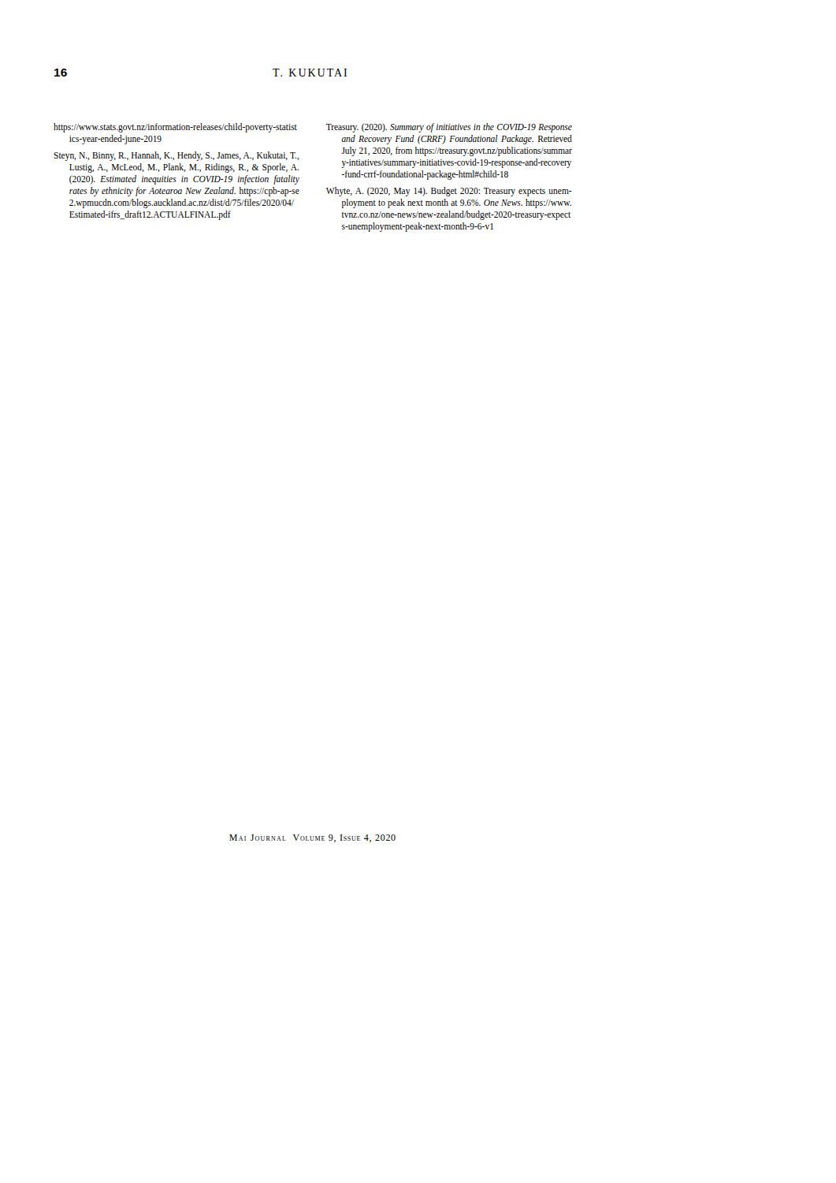16 T. Kukutai
https://www.stats.govt.nz/information-releases/child-poverty-statistics-year-ended-june-2019
Steyn, N., Binny, R., Hannah, K., Hendy, S., James, A., Kukutai, T., Lustig, A., McLeod, M., Plank, M., Ridings, R., & Sporle, A. (2020). Estimated inequities in COVID-19 infection fatality rates by ethnicity for Aotearoa New Zealand. https://cpb-ap-se2.wpmucdn.com/blogs.auckland.ac.nz/dist/d/75/files/2020/04/Estimated-ifrs_draft12.ACTUALFINAL.pdf
Treasury. (2020). Summary of initiatives in the COVID-19 Response and Recovery Fund (CRRF) Foundational Package. Retrieved July 21, 2020, from https://treasury.govt.nz/publications/summary-intiatives/summary-initiatives-covid-19-response-and-recovery-fund-crrf-foundational-package-html#child-18
Whyte, A. (2020, May 14). Budget 2020: Treasury expects unemployment to peak next month at 9.6%. One News. https://www.tvnz.co.nz/one-news/new-zealand/budget-2020-treasury-expects-unemployment-peak-next-month-9-6-v1
Mai Journal Volume 9, Issue 4, 2020